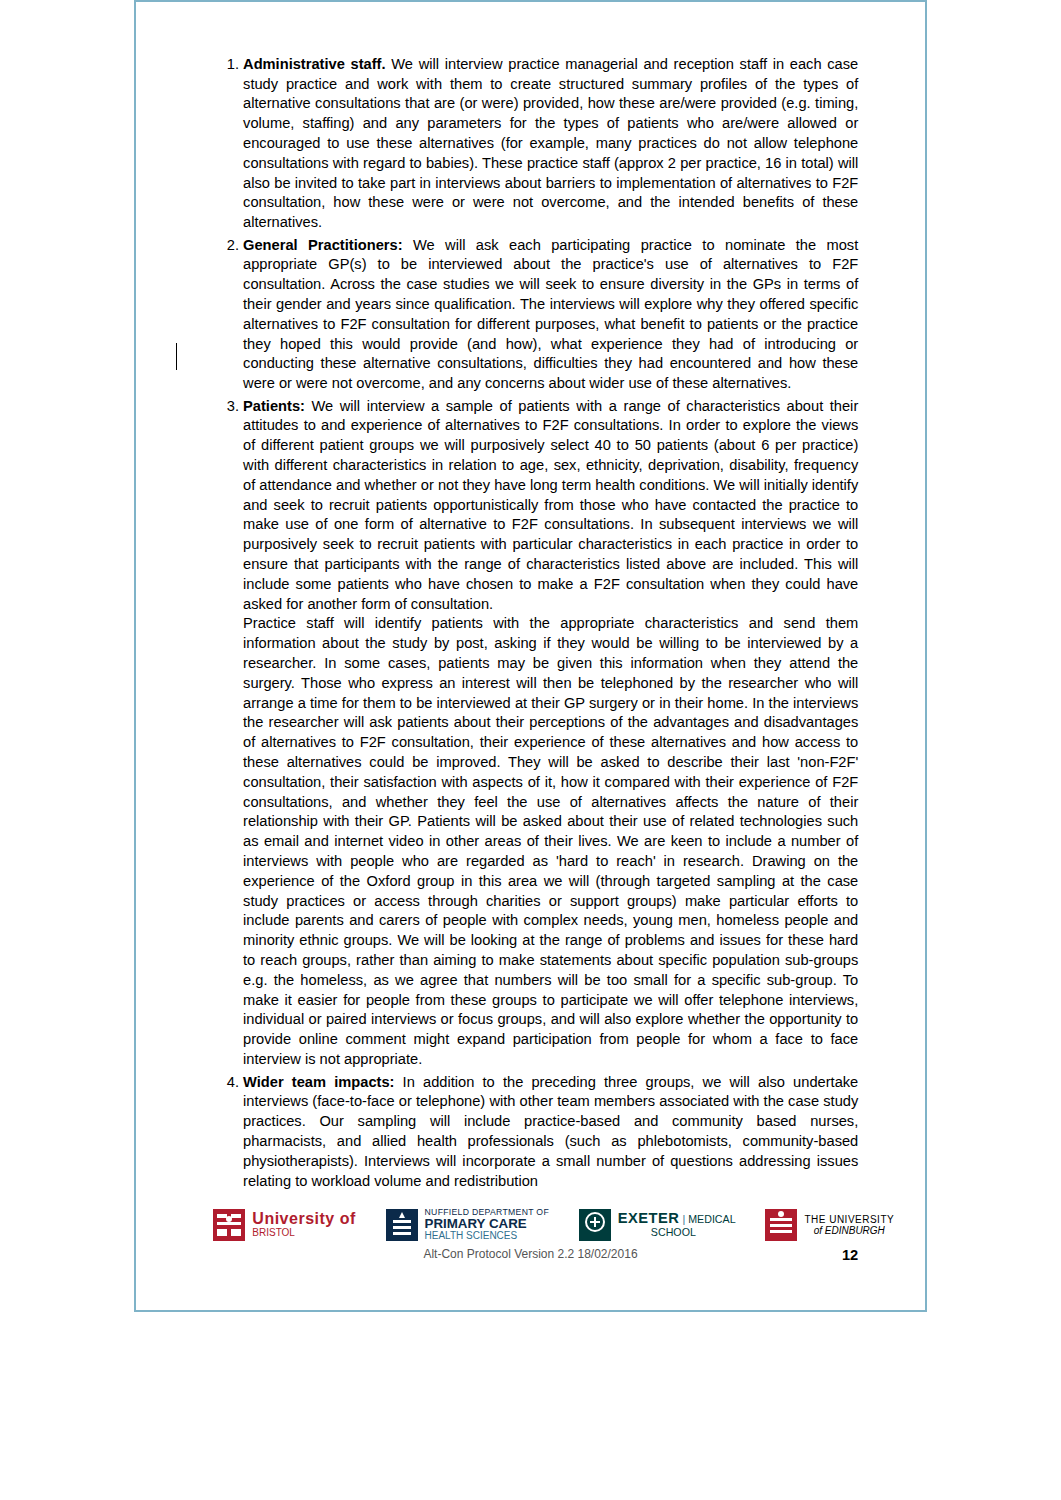Administrative staff. We will interview practice managerial and reception staff in each case study practice and work with them to create structured summary profiles of the types of alternative consultations that are (or were) provided, how these are/were provided (e.g. timing, volume, staffing) and any parameters for the types of patients who are/were allowed or encouraged to use these alternatives (for example, many practices do not allow telephone consultations with regard to babies). These practice staff (approx 2 per practice, 16 in total) will also be invited to take part in interviews about barriers to implementation of alternatives to F2F consultation, how these were or were not overcome, and the intended benefits of these alternatives.
General Practitioners: We will ask each participating practice to nominate the most appropriate GP(s) to be interviewed about the practice's use of alternatives to F2F consultation. Across the case studies we will seek to ensure diversity in the GPs in terms of their gender and years since qualification. The interviews will explore why they offered specific alternatives to F2F consultation for different purposes, what benefit to patients or the practice they hoped this would provide (and how), what experience they had of introducing or conducting these alternative consultations, difficulties they had encountered and how these were or were not overcome, and any concerns about wider use of these alternatives.
Patients: We will interview a sample of patients with a range of characteristics about their attitudes to and experience of alternatives to F2F consultations. In order to explore the views of different patient groups we will purposively select 40 to 50 patients (about 6 per practice) with different characteristics in relation to age, sex, ethnicity, deprivation, disability, frequency of attendance and whether or not they have long term health conditions. We will initially identify and seek to recruit patients opportunistically from those who have contacted the practice to make use of one form of alternative to F2F consultations. In subsequent interviews we will purposively seek to recruit patients with particular characteristics in each practice in order to ensure that participants with the range of characteristics listed above are included. This will include some patients who have chosen to make a F2F consultation when they could have asked for another form of consultation.
Practice staff will identify patients with the appropriate characteristics and send them information about the study by post, asking if they would be willing to be interviewed by a researcher. In some cases, patients may be given this information when they attend the surgery. Those who express an interest will then be telephoned by the researcher who will arrange a time for them to be interviewed at their GP surgery or in their home. In the interviews the researcher will ask patients about their perceptions of the advantages and disadvantages of alternatives to F2F consultation, their experience of these alternatives and how access to these alternatives could be improved. They will be asked to describe their last 'non-F2F' consultation, their satisfaction with aspects of it, how it compared with their experience of F2F consultations, and whether they feel the use of alternatives affects the nature of their relationship with their GP. Patients will be asked about their use of related technologies such as email and internet video in other areas of their lives. We are keen to include a number of interviews with people who are regarded as 'hard to reach' in research. Drawing on the experience of the Oxford group in this area we will (through targeted sampling at the case study practices or access through charities or support groups) make particular efforts to include parents and carers of people with complex needs, young men, homeless people and minority ethnic groups. We will be looking at the range of problems and issues for these hard to reach groups, rather than aiming to make statements about specific population sub-groups e.g. the homeless, as we agree that numbers will be too small for a specific sub-group. To make it easier for people from these groups to participate we will offer telephone interviews, individual or paired interviews or focus groups, and will also explore whether the opportunity to provide online comment might expand participation from people for whom a face to face interview is not appropriate.
Wider team impacts: In addition to the preceding three groups, we will also undertake interviews (face-to-face or telephone) with other team members associated with the case study practices. Our sampling will include practice-based and community based nurses, pharmacists, and allied health professionals (such as phlebotomists, community-based physiotherapists). Interviews will incorporate a small number of questions addressing issues relating to workload volume and redistribution
University ofBRISTOL
NUFFIELD DEPARTMENT OF PRIMARY CARE HEALTH SCIENCES
EXETER|MEDICAL
SCHOOL
THE UNIVERSITY of EDINBURGH
Alt-Con Protocol Version 2.2 18/02/2016 12